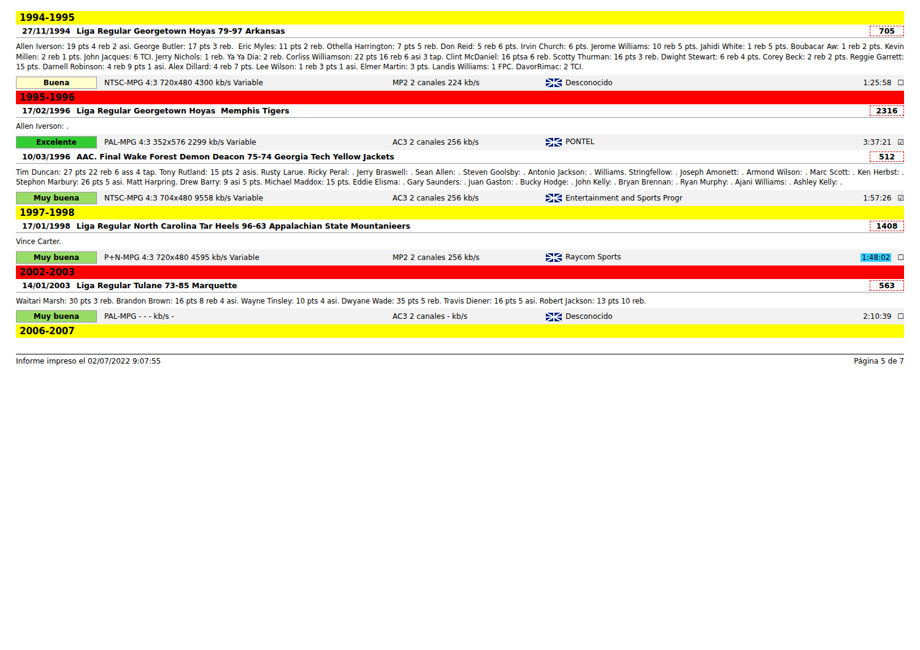1994-1995
27/11/1994 Liga Regular Georgetown Hoyas 79-97 Arkansas 705
Allen Iverson: 19 pts 4 reb 2 asi. George Butler: 17 pts 3 reb. Eric Myles: 11 pts 2 reb. Othella Harrington: 7 pts 5 reb. Don Reid: 5 reb 6 pts. Irvin Church: 6 pts. Jerome Williams: 10 reb 5 pts. Jahidi White: 1 reb 5 pts. Boubacar Aw: 1 reb 2 pts. Kevin Millen: 2 reb 1 pts. John Jacques: 6 TCI. Jerry Nichols: 1 reb. Ya Ya Dia: 2 reb. Corliss Williamson: 22 pts 16 reb 6 asi 3 tap. Clint McDaniel: 16 ptsa 6 reb. Scotty Thurman: 16 pts 3 reb. Dwight Stewart: 6 reb 4 pts. Corey Beck: 2 reb 2 pts. Reggie Garrett: 15 pts. Darnell Robinson: 4 reb 9 pts 1 asi. Alex Dillard: 4 reb 7 pts. Lee Wilson: 1 reb 3 pts 1 asi. Elmer Martin: 3 pts. Landis Williams: 1 FPC. DavorRimac: 2 TCI.
Buena NTSC-MPG 4:3 720x480 4300 kb/s Variable MP2 2 canales 224 kb/s Desconocido 1:25:58 ☐
1995-1996
17/02/1996 Liga Regular Georgetown Hoyas Memphis Tigers 2316
Allen Iverson: .
Excelente PAL-MPG 4:3 352x576 2299 kb/s Variable AC3 2 canales 256 kb/s PONTEL 3:37:21 ☑
10/03/1996 AAC. Final Wake Forest Demon Deacon 75-74 Georgia Tech Yellow Jackets 512
Tim Duncan: 27 pts 22 reb 6 ass 4 tap. Tony Rutland: 15 pts 2 asis. Rusty Larue. Ricky Peral: . Jerry Braswell: . Sean Allen: . Steven Goolsby: . Antonio Jackson: . Williams. Stringfellow: . Joseph Amonett: . Armond Wilson: . Marc Scott: . Ken Herbst: . Stephon Marbury: 26 pts 5 asi. Matt Harpring. Drew Barry: 9 asi 5 pts. Michael Maddox: 15 pts. Eddie Elisma: . Gary Saunders: . Juan Gaston: . Bucky Hodge: . John Kelly: . Bryan Brennan: . Ryan Murphy: . Ajani Williams: . Ashley Kelly: .
Muy buena NTSC-MPG 4:3 704x480 9558 kb/s Variable AC3 2 canales 256 kb/s Entertainment and Sports Progr 1:57:26 ☑
1997-1998
17/01/1998 Liga Regular North Carolina Tar Heels 96-63 Appalachian State Mountanieers 1408
Vince Carter.
Muy buena P+N-MPG 4:3 720x480 4595 kb/s Variable MP2 2 canales 256 kb/s Raycom Sports 1:48:02 ☐
2002-2003
14/01/2003 Liga Regular Tulane 73-85 Marquette 563
Waitari Marsh: 30 pts 3 reb. Brandon Brown: 16 pts 8 reb 4 asi. Wayne Tinsley: 10 pts 4 asi. Dwyane Wade: 35 pts 5 reb. Travis Diener: 16 pts 5 asi. Robert Jackson: 13 pts 10 reb.
Muy buena PAL-MPG - - - kb/s - AC3 2 canales - kb/s Desconocido 2:10:39 ☐
2006-2007
Informe impreso el 02/07/2022 9:07:55 Página 5 de 7